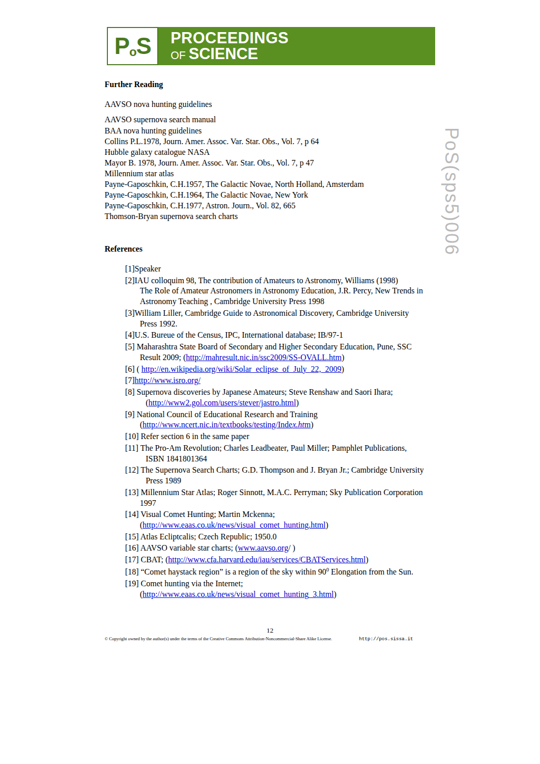PoS
PROCEEDINGS
OF SCIENCE
PoS(sps5)006
Further Reading
AAVSO nova hunting guidelines
AAVSO supernova search manual
BAA nova hunting guidelines
Collins P.L.1978, Journ. Amer. Assoc. Var. Star. Obs., Vol. 7, p 64
Hubble galaxy catalogue NASA
Mayor B. 1978, Journ. Amer. Assoc. Var. Star. Obs., Vol. 7, p 47
Millennium star atlas
Payne-Gaposchkin, C.H.1957, The Galactic Novae, North Holland, Amsterdam
Payne-Gaposchkin, C.H.1964, The Galactic Novae, New York
Payne-Gaposchkin, C.H.1977, Astron. Journ., Vol. 82, 665
Thomson-Bryan supernova search charts
References
[1]Speaker
[2]IAU colloquim 98, The contribution of Amateurs to Astronomy, Williams (1998) The Role of Amateur Astronomers in Astronomy Education, J.R. Percy, New Trends in Astronomy Teaching , Cambridge University Press 1998
[3]William Liller, Cambridge Guide to Astronomical Discovery, Cambridge University Press 1992.
[4]U.S. Bureue of the Census, IPC, International database; IB/97-1
[5] Maharashtra State Board of Secondary and Higher Secondary Education, Pune, SSC Result 2009; (http://mahresult.nic.in/ssc2009/SS-OVALL.htm)
[6] ( http://en.wikipedia.org/wiki/Solar_eclipse_of_July_22,_2009)
[7]http://www.isro.org/
[8] Supernova discoveries by Japanese Amateurs; Steve Renshaw and Saori Ihara; (http://www2.gol.com/users/stever/jastro.html)
[9] National Council of Educational Research and Training (http://www.ncert.nic.in/textbooks/testing/Index.htm)
[10] Refer section 6 in the same paper
[11] The Pro-Am Revolution; Charles Leadbeater, Paul Miller; Pamphlet Publications, ISBN 1841801364
[12] The Supernova Search Charts; G.D. Thompson and J. Bryan Jr.; Cambridge University Press 1989
[13] Millennium Star Atlas; Roger Sinnott, M.A.C. Perryman; Sky Publication Corporation 1997
[14] Visual Comet Hunting; Martin Mckenna; (http://www.eaas.co.uk/news/visual_comet_hunting.html)
[15] Atlas Ecliptcalis; Czech Republic; 1950.0
[16] AAVSO variable star charts; (www.aavso.org/ )
[17] CBAT; (http://www.cfa.harvard.edu/iau/services/CBATServices.html)
[18] “Comet haystack region” is a region of the sky within 900 Elongation from the Sun.
[19] Comet hunting via the Internet; (http://www.eaas.co.uk/news/visual_comet_hunting_3.html)
12
© Copyright owned by the author(s) under the terms of the Creative Commons Attribution-Noncommercial-Share Alike License. http://pos.sissa.it